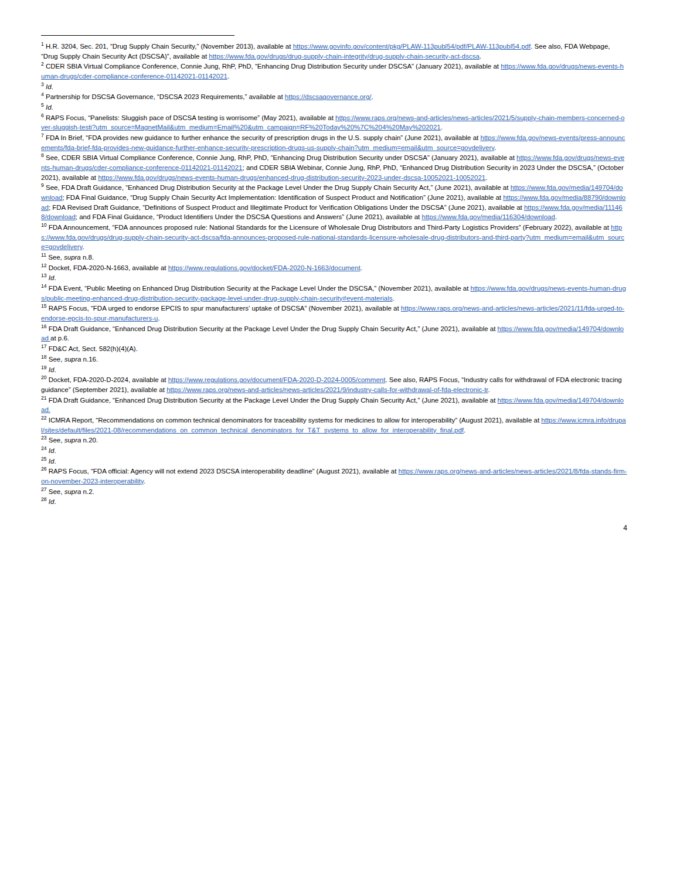1 H.R. 3204, Sec. 201, “Drug Supply Chain Security,” (November 2013), available at https://www.govinfo.gov/content/pkg/PLAW-113publ54/pdf/PLAW-113publ54.pdf. See also, FDA Webpage, “Drug Supply Chain Security Act (DSCSA)”, available at https://www.fda.gov/drugs/drug-supply-chain-integrity/drug-supply-chain-security-act-dscsa.
2 CDER SBIA Virtual Compliance Conference, Connie Jung, RhP, PhD, “Enhancing Drug Distribution Security under DSCSA” (January 2021), available at https://www.fda.gov/drugs/news-events-human-drugs/cder-compliance-conference-01142021-01142021.
3 Id.
4 Partnership for DSCSA Governance, “DSCSA 2023 Requirements,” available at https://dscsagovernance.org/.
5 Id.
6 RAPS Focus, “Panelists: Sluggish pace of DSCSA testing is worrisome” (May 2021), available at https://www.raps.org/news-and-articles/news-articles/2021/5/supply-chain-members-concerned-over-sluggish-testi?utm_source=MagnetMail&utm_medium=Email%20&utm_campaign=RF%20Today%20%7C%204%20May%202021.
7 FDA In Brief, “FDA provides new guidance to further enhance the security of prescription drugs in the U.S. supply chain” (June 2021), available at https://www.fda.gov/news-events/press-announcements/fda-brief-fda-provides-new-guidance-further-enhance-security-prescription-drugs-us-supply-chain?utm_medium=email&utm_source=govdelivery.
8 See, CDER SBIA Virtual Compliance Conference, Connie Jung, RhP, PhD, “Enhancing Drug Distribution Security under DSCSA” (January 2021), available at https://www.fda.gov/drugs/news-events-human-drugs/cder-compliance-conference-01142021-01142021; and CDER SBIA Webinar, Connie Jung, RhP, PhD, “Enhanced Drug Distribution Security in 2023 Under the DSCSA,” (October 2021), available at https://www.fda.gov/drugs/news-events-human-drugs/enhanced-drug-distribution-security-2023-under-dscsa-10052021-10052021.
9 See, FDA Draft Guidance, “Enhanced Drug Distribution Security at the Package Level Under the Drug Supply Chain Security Act,” (June 2021), available at https://www.fda.gov/media/149704/download; FDA Final Guidance, “Drug Supply Chain Security Act Implementation: Identification of Suspect Product and Notification” (June 2021), available at https://www.fda.gov/media/88790/download; FDA Revised Draft Guidance, “Definitions of Suspect Product and Illegitimate Product for Verification Obligations Under the DSCSA” (June 2021), available at https://www.fda.gov/media/111468/download; and FDA Final Guidance, “Product Identifiers Under the DSCSA Questions and Answers” (June 2021), available at https://www.fda.gov/media/116304/download.
10 FDA Announcement, “FDA announces proposed rule: National Standards for the Licensure of Wholesale Drug Distributors and Third-Party Logistics Providers” (February 2022), available at https://www.fda.gov/drugs/drug-supply-chain-security-act-dscsa/fda-announces-proposed-rule-national-standards-licensure-wholesale-drug-distributors-and-third-party?utm_medium=email&utm_source=govdelivery.
11 See, supra n.8.
12 Docket, FDA-2020-N-1663, available at https://www.regulations.gov/docket/FDA-2020-N-1663/document.
13 Id.
14 FDA Event, “Public Meeting on Enhanced Drug Distribution Security at the Package Level Under the DSCSA,” (November 2021), available at https://www.fda.gov/drugs/news-events-human-drugs/public-meeting-enhanced-drug-distribution-security-package-level-under-drug-supply-chain-security#event-materials.
15 RAPS Focus, “FDA urged to endorse EPCIS to spur manufacturers’ uptake of DSCSA” (November 2021), available at https://www.raps.org/news-and-articles/news-articles/2021/11/fda-urged-to-endorse-epcis-to-spur-manufacturers-u.
16 FDA Draft Guidance, “Enhanced Drug Distribution Security at the Package Level Under the Drug Supply Chain Security Act,” (June 2021), available at https://www.fda.gov/media/149704/download at p.6.
17 FD&C Act, Sect. 582(h)(4)(A).
18 See, supra n.16.
19 Id.
20 Docket, FDA-2020-D-2024, available at https://www.regulations.gov/document/FDA-2020-D-2024-0005/comment. See also, RAPS Focus, “Industry calls for withdrawal of FDA electronic tracing guidance” (September 2021), available at https://www.raps.org/news-and-articles/news-articles/2021/9/industry-calls-for-withdrawal-of-fda-electronic-tr.
21 FDA Draft Guidance, “Enhanced Drug Distribution Security at the Package Level Under the Drug Supply Chain Security Act,” (June 2021), available at https://www.fda.gov/media/149704/download.
22 ICMRA Report, “Recommendations on common technical denominators for traceability systems for medicines to allow for interoperability” (August 2021), available at https://www.icmra.info/drupal/sites/default/files/2021-08/recommendations_on_common_technical_denominators_for_T&T_systems_to_allow_for_interoperability_final.pdf.
23 See, supra n.20.
24 Id.
25 Id.
26 RAPS Focus, “FDA official: Agency will not extend 2023 DSCSA interoperability deadline” (August 2021), available at https://www.raps.org/news-and-articles/news-articles/2021/8/fda-stands-firm-on-november-2023-interoperability.
27 See, supra n.2.
28 Id.
4